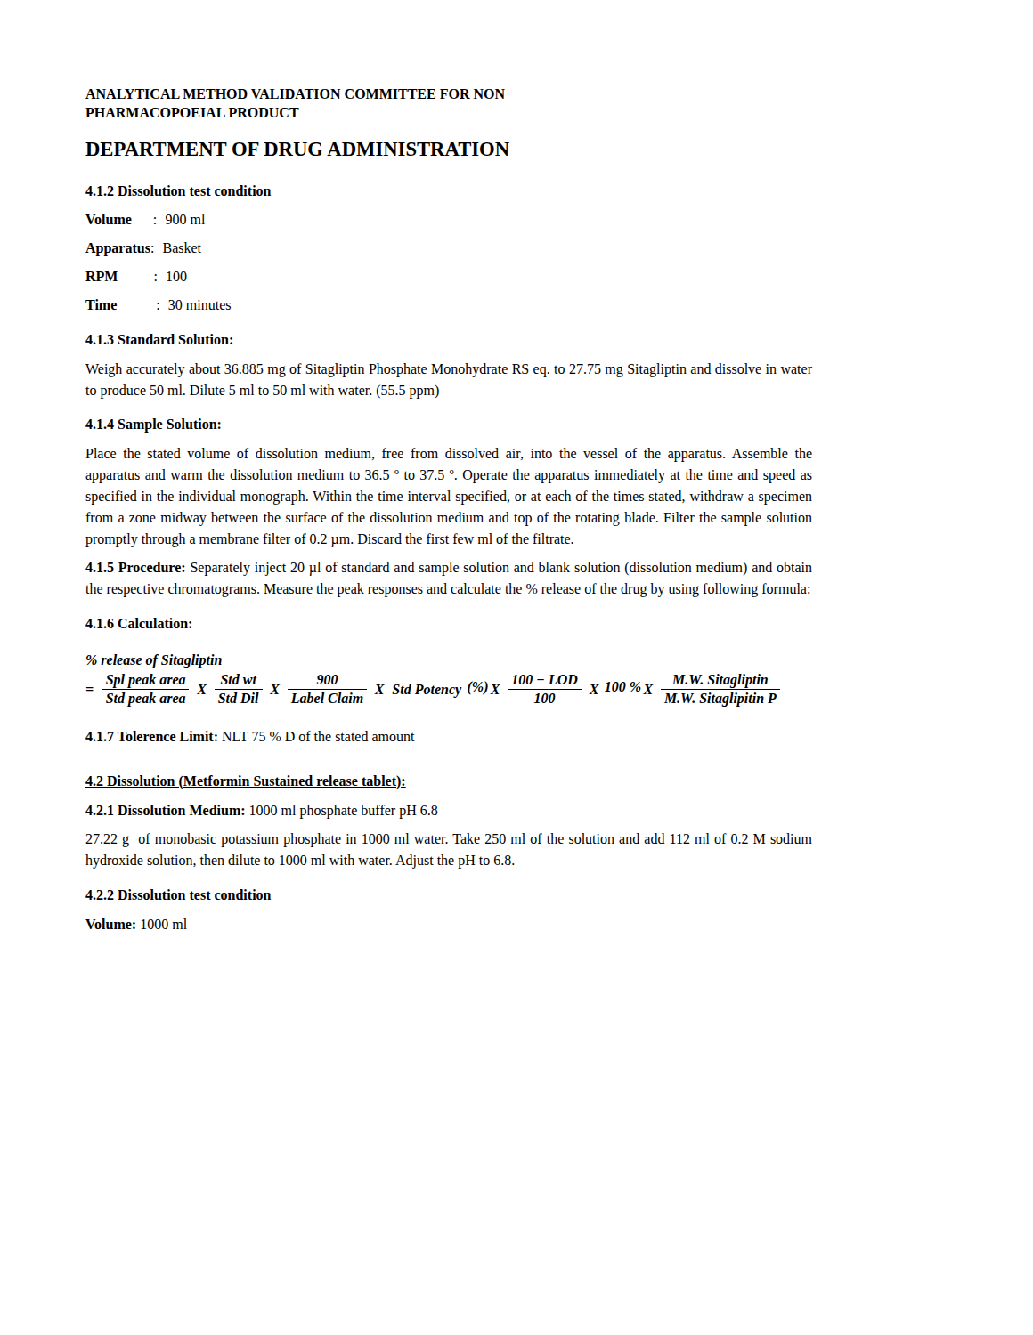ANALYTICAL METHOD VALIDATION COMMITTEE FOR NON
PHARMACOPOEIAL PRODUCT
DEPARTMENT OF DRUG ADMINISTRATION
4.1.2 Dissolution test condition
Volume : 900 ml
Apparatus: Basket
RPM : 100
Time : 30 minutes
4.1.3 Standard Solution:
Weigh accurately about 36.885 mg of Sitagliptin Phosphate Monohydrate RS eq. to 27.75 mg Sitagliptin and dissolve in water to produce 50 ml. Dilute 5 ml to 50 ml with water. (55.5 ppm)
4.1.4 Sample Solution:
Place the stated volume of dissolution medium, free from dissolved air, into the vessel of the apparatus. Assemble the apparatus and warm the dissolution medium to 36.5 º to 37.5 º. Operate the apparatus immediately at the time and speed as specified in the individual monograph. Within the time interval specified, or at each of the times stated, withdraw a specimen from a zone midway between the surface of the dissolution medium and top of the rotating blade. Filter the sample solution promptly through a membrane filter of 0.2 µm. Discard the first few ml of the filtrate.
4.1.5 Procedure: Separately inject 20 µl of standard and sample solution and blank solution (dissolution medium) and obtain the respective chromatograms. Measure the peak responses and calculate the % release of the drug by using following formula:
4.1.6 Calculation:
% release of Sitagliptin
= Spl peak area Std peak area X Std wt Std Dil X 900 Label Claim X Std Potency (%)X 100 − LOD 100 X 100 %X M.W. Sitagliptin M.W. Sitaglipitin P
4.1.7 Tolerence Limit: NLT 75 % D of the stated amount
4.2 Dissolution (Metformin Sustained release tablet):
4.2.1 Dissolution Medium: 1000 ml phosphate buffer pH 6.8
27.22 g of monobasic potassium phosphate in 1000 ml water. Take 250 ml of the solution and add 112 ml of 0.2 M sodium hydroxide solution, then dilute to 1000 ml with water. Adjust the pH to 6.8.
4.2.2 Dissolution test condition
Volume: 1000 ml